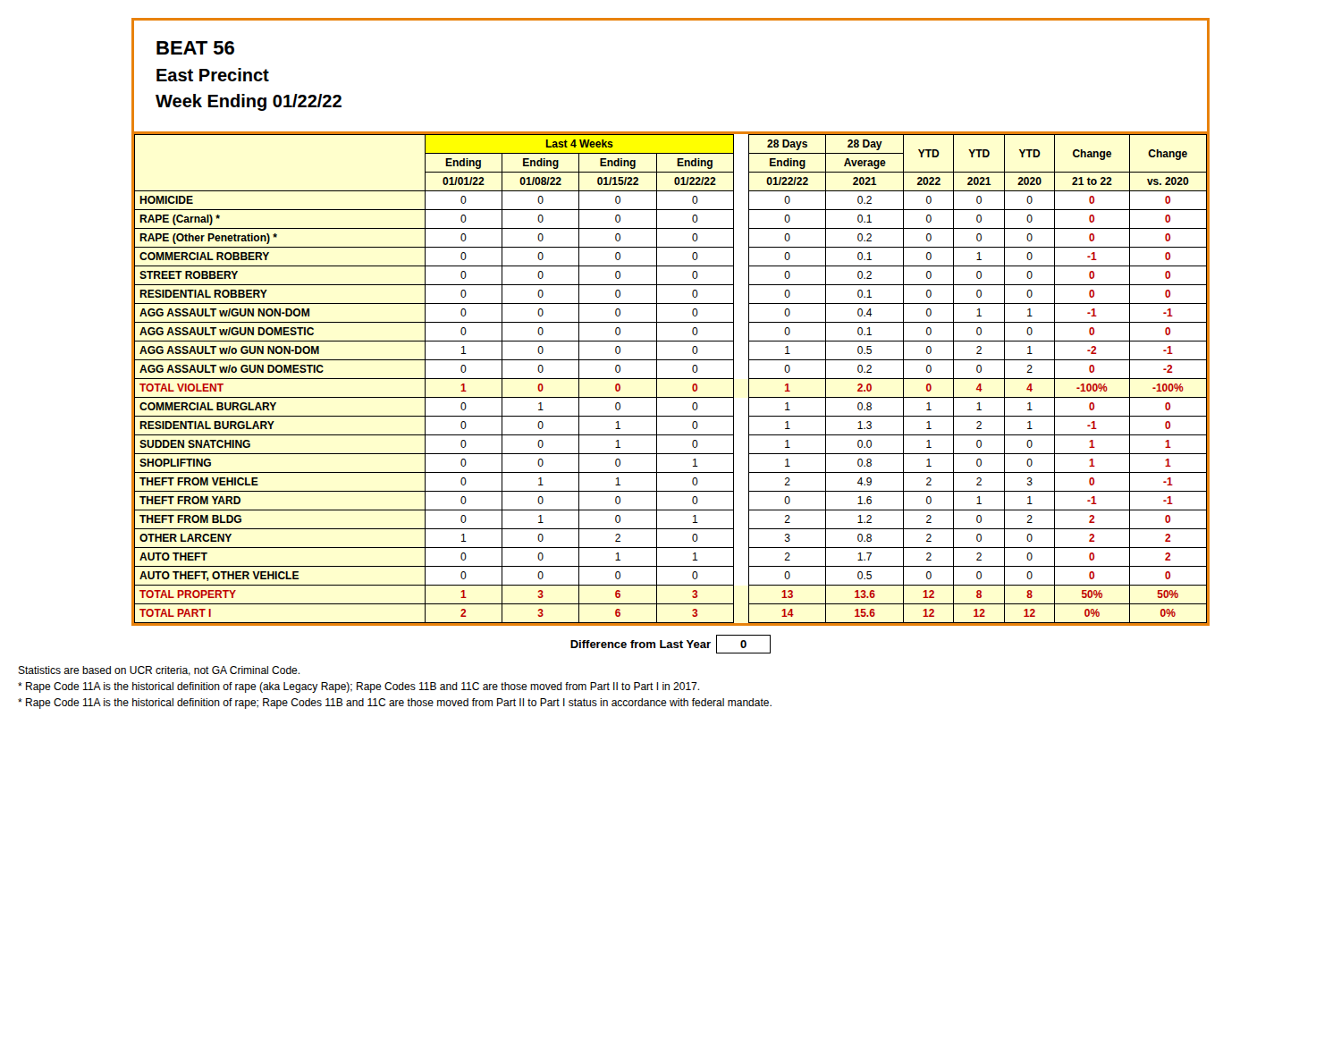BEAT 56
East Precinct
Week Ending 01/22/22
| | Last 4 Weeks | | 28 Days | 28 Day | YTD | YTD | YTD | Change | Change |
| --- | --- | --- | --- | --- | --- | --- | --- | --- | --- |
| Ending | Ending | Ending | Ending | | Ending | Average |
| 01/01/22 | 01/08/22 | 01/15/22 | 01/22/22 | | 01/22/22 | 2021 | 2022 | 2021 | 2020 | 21 to 22 | vs. 2020 |
| HOMICIDE | 0 | 0 | 0 | 0 | | 0 | 0.2 | 0 | 0 | 0 | 0 | 0 |
| RAPE (Carnal) * | 0 | 0 | 0 | 0 | | 0 | 0.1 | 0 | 0 | 0 | 0 | 0 |
| RAPE (Other Penetration) * | 0 | 0 | 0 | 0 | | 0 | 0.2 | 0 | 0 | 0 | 0 | 0 |
| COMMERCIAL ROBBERY | 0 | 0 | 0 | 0 | | 0 | 0.1 | 0 | 1 | 0 | -1 | 0 |
| STREET ROBBERY | 0 | 0 | 0 | 0 | | 0 | 0.2 | 0 | 0 | 0 | 0 | 0 |
| RESIDENTIAL ROBBERY | 0 | 0 | 0 | 0 | | 0 | 0.1 | 0 | 0 | 0 | 0 | 0 |
| AGG ASSAULT w/GUN NON-DOM | 0 | 0 | 0 | 0 | | 0 | 0.4 | 0 | 1 | 1 | -1 | -1 |
| AGG ASSAULT w/GUN DOMESTIC | 0 | 0 | 0 | 0 | | 0 | 0.1 | 0 | 0 | 0 | 0 | 0 |
| AGG ASSAULT w/o GUN NON-DOM | 1 | 0 | 0 | 0 | | 1 | 0.5 | 0 | 2 | 1 | -2 | -1 |
| AGG ASSAULT w/o GUN DOMESTIC | 0 | 0 | 0 | 0 | | 0 | 0.2 | 0 | 0 | 2 | 0 | -2 |
| TOTAL VIOLENT | 1 | 0 | 0 | 0 | | 1 | 2.0 | 0 | 4 | 4 | -100% | -100% |
| COMMERCIAL BURGLARY | 0 | 1 | 0 | 0 | | 1 | 0.8 | 1 | 1 | 1 | 0 | 0 |
| RESIDENTIAL BURGLARY | 0 | 0 | 1 | 0 | | 1 | 1.3 | 1 | 2 | 1 | -1 | 0 |
| SUDDEN SNATCHING | 0 | 0 | 1 | 0 | | 1 | 0.0 | 1 | 0 | 0 | 1 | 1 |
| SHOPLIFTING | 0 | 0 | 0 | 1 | | 1 | 0.8 | 1 | 0 | 0 | 1 | 1 |
| THEFT FROM VEHICLE | 0 | 1 | 1 | 0 | | 2 | 4.9 | 2 | 2 | 3 | 0 | -1 |
| THEFT FROM YARD | 0 | 0 | 0 | 0 | | 0 | 1.6 | 0 | 1 | 1 | -1 | -1 |
| THEFT FROM BLDG | 0 | 1 | 0 | 1 | | 2 | 1.2 | 2 | 0 | 2 | 2 | 0 |
| OTHER LARCENY | 1 | 0 | 2 | 0 | | 3 | 0.8 | 2 | 0 | 0 | 2 | 2 |
| AUTO THEFT | 0 | 0 | 1 | 1 | | 2 | 1.7 | 2 | 2 | 0 | 0 | 2 |
| AUTO THEFT, OTHER VEHICLE | 0 | 0 | 0 | 0 | | 0 | 0.5 | 0 | 0 | 0 | 0 | 0 |
| TOTAL PROPERTY | 1 | 3 | 6 | 3 | | 13 | 13.6 | 12 | 8 | 8 | 50% | 50% |
| TOTAL PART I | 2 | 3 | 6 | 3 | | 14 | 15.6 | 12 | 12 | 12 | 0% | 0% |
Difference from Last Year 0
Statistics are based on UCR criteria, not GA Criminal Code.
* Rape Code 11A is the historical definition of rape (aka Legacy Rape); Rape Codes 11B and 11C are those moved from Part II to Part I in 2017.
* Rape Code 11A is the historical definition of rape; Rape Codes 11B and 11C are those moved from Part II to Part I status in accordance with federal mandate.